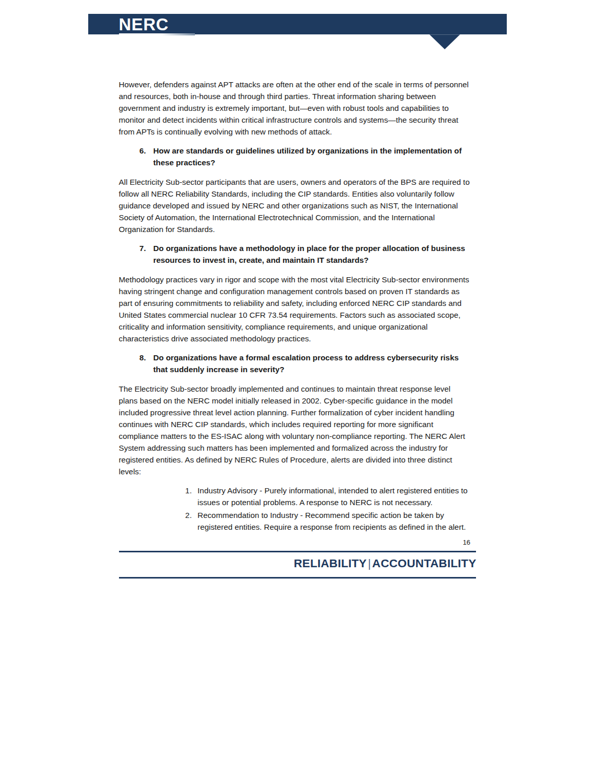NERC
However, defenders against APT attacks are often at the other end of the scale in terms of personnel and resources, both in-house and through third parties. Threat information sharing between government and industry is extremely important, but—even with robust tools and capabilities to monitor and detect incidents within critical infrastructure controls and systems—the security threat from APTs is continually evolving with new methods of attack.
6. How are standards or guidelines utilized by organizations in the implementation of these practices?
All Electricity Sub-sector participants that are users, owners and operators of the BPS are required to follow all NERC Reliability Standards, including the CIP standards. Entities also voluntarily follow guidance developed and issued by NERC and other organizations such as NIST, the International Society of Automation, the International Electrotechnical Commission, and the International Organization for Standards.
7. Do organizations have a methodology in place for the proper allocation of business resources to invest in, create, and maintain IT standards?
Methodology practices vary in rigor and scope with the most vital Electricity Sub-sector environments having stringent change and configuration management controls based on proven IT standards as part of ensuring commitments to reliability and safety, including enforced NERC CIP standards and United States commercial nuclear 10 CFR 73.54 requirements. Factors such as associated scope, criticality and information sensitivity, compliance requirements, and unique organizational characteristics drive associated methodology practices.
8. Do organizations have a formal escalation process to address cybersecurity risks that suddenly increase in severity?
The Electricity Sub-sector broadly implemented and continues to maintain threat response level plans based on the NERC model initially released in 2002. Cyber-specific guidance in the model included progressive threat level action planning. Further formalization of cyber incident handling continues with NERC CIP standards, which includes required reporting for more significant compliance matters to the ES-ISAC along with voluntary non-compliance reporting. The NERC Alert System addressing such matters has been implemented and formalized across the industry for registered entities. As defined by NERC Rules of Procedure, alerts are divided into three distinct levels:
1. Industry Advisory - Purely informational, intended to alert registered entities to issues or potential problems. A response to NERC is not necessary.
2. Recommendation to Industry - Recommend specific action be taken by registered entities. Require a response from recipients as defined in the alert.
16
RELIABILITY|ACCOUNTABILITY